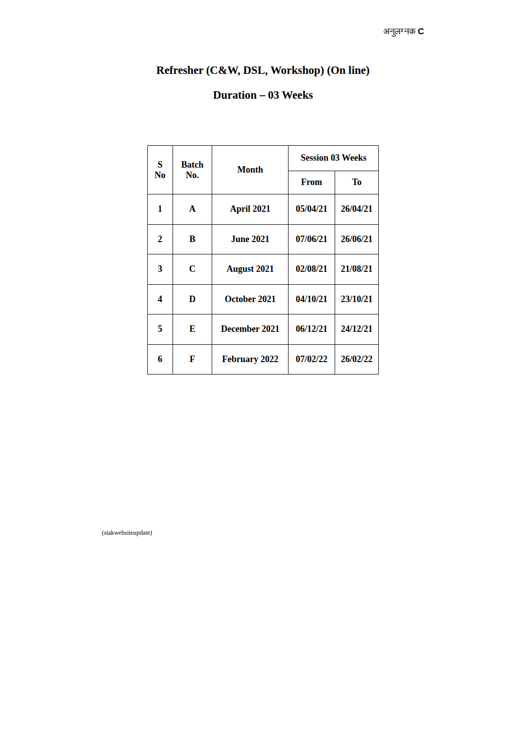अनुलग्नक C
Refresher (C&W, DSL, Workshop) (On line)
Duration – 03 Weeks
| S No | Batch No. | Month | Session 03 Weeks |
| --- | --- | --- | --- |
| From | To |
| 1 | A | April 2021 | 05/04/21 | 26/04/21 |
| 2 | B | June 2021 | 07/06/21 | 26/06/21 |
| 3 | C | August 2021 | 02/08/21 | 21/08/21 |
| 4 | D | October 2021 | 04/10/21 | 23/10/21 |
| 5 | E | December 2021 | 06/12/21 | 24/12/21 |
| 6 | F | February 2022 | 07/02/22 | 26/02/22 |
(stakwebsiteupdate)